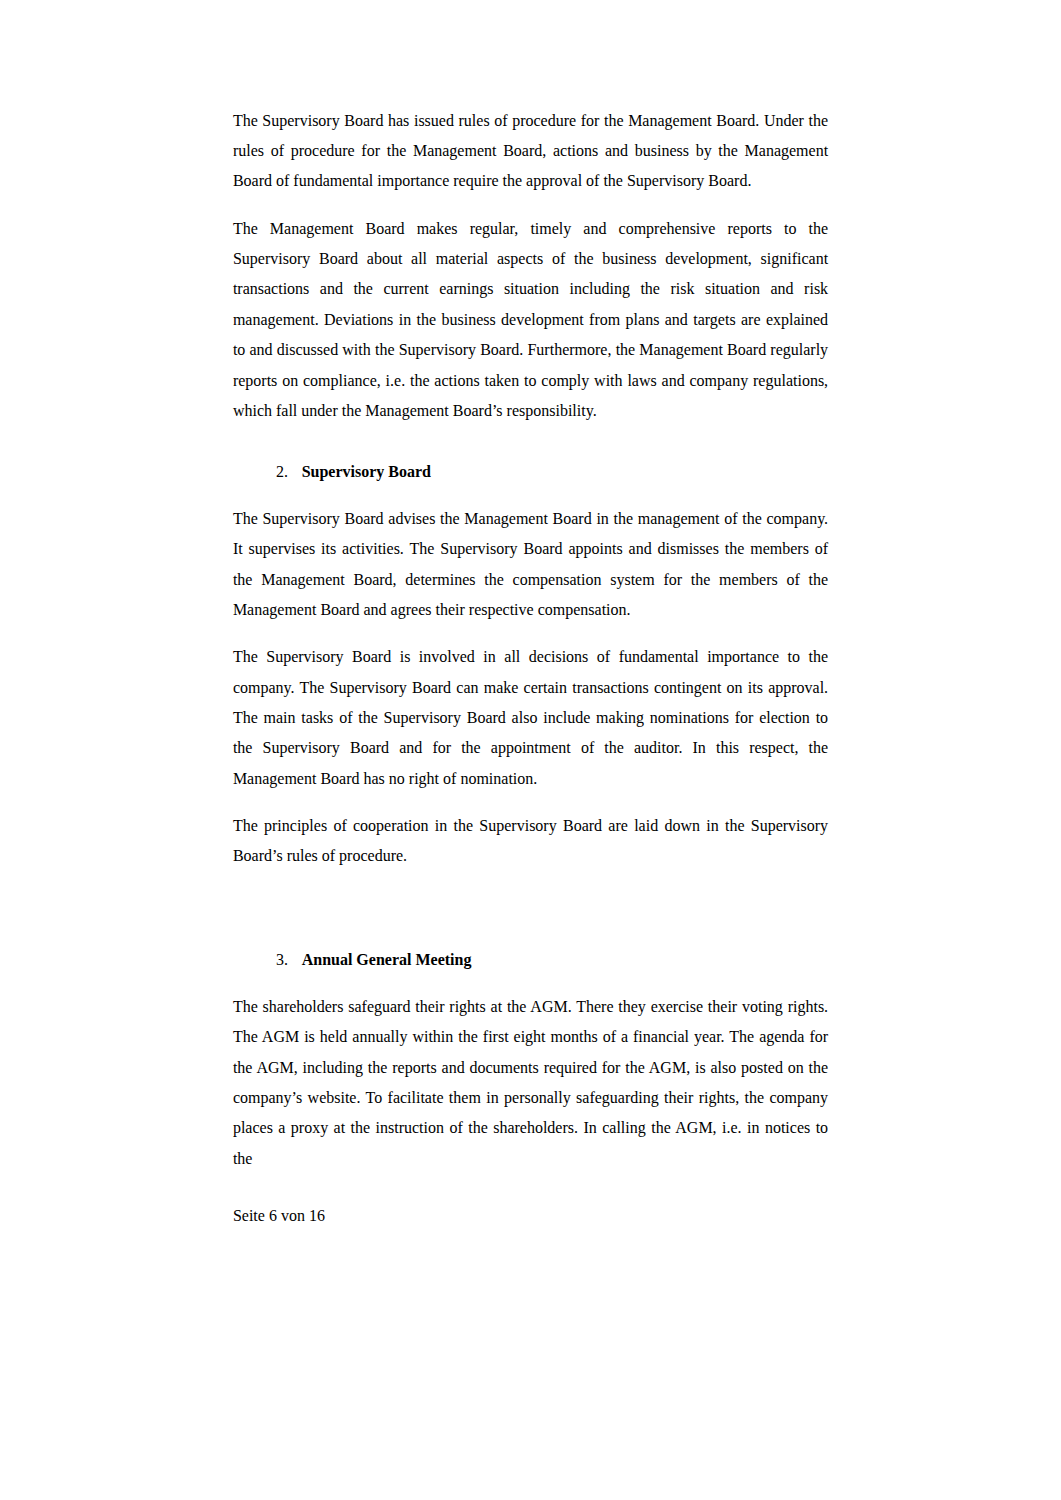The Supervisory Board has issued rules of procedure for the Management Board. Under the rules of procedure for the Management Board, actions and business by the Management Board of fundamental importance require the approval of the Supervisory Board.
The Management Board makes regular, timely and comprehensive reports to the Supervisory Board about all material aspects of the business development, significant transactions and the current earnings situation including the risk situation and risk management. Deviations in the business development from plans and targets are explained to and discussed with the Supervisory Board. Furthermore, the Management Board regularly reports on compliance, i.e. the actions taken to comply with laws and company regulations, which fall under the Management Board’s responsibility.
2. Supervisory Board
The Supervisory Board advises the Management Board in the management of the company. It supervises its activities. The Supervisory Board appoints and dismisses the members of the Management Board, determines the compensation system for the members of the Management Board and agrees their respective compensation.
The Supervisory Board is involved in all decisions of fundamental importance to the company. The Supervisory Board can make certain transactions contingent on its approval. The main tasks of the Supervisory Board also include making nominations for election to the Supervisory Board and for the appointment of the auditor. In this respect, the Management Board has no right of nomination.
The principles of cooperation in the Supervisory Board are laid down in the Supervisory Board’s rules of procedure.
3. Annual General Meeting
The shareholders safeguard their rights at the AGM. There they exercise their voting rights. The AGM is held annually within the first eight months of a financial year. The agenda for the AGM, including the reports and documents required for the AGM, is also posted on the company’s website. To facilitate them in personally safeguarding their rights, the company places a proxy at the instruction of the shareholders. In calling the AGM, i.e. in notices to the
Seite 6 von 16